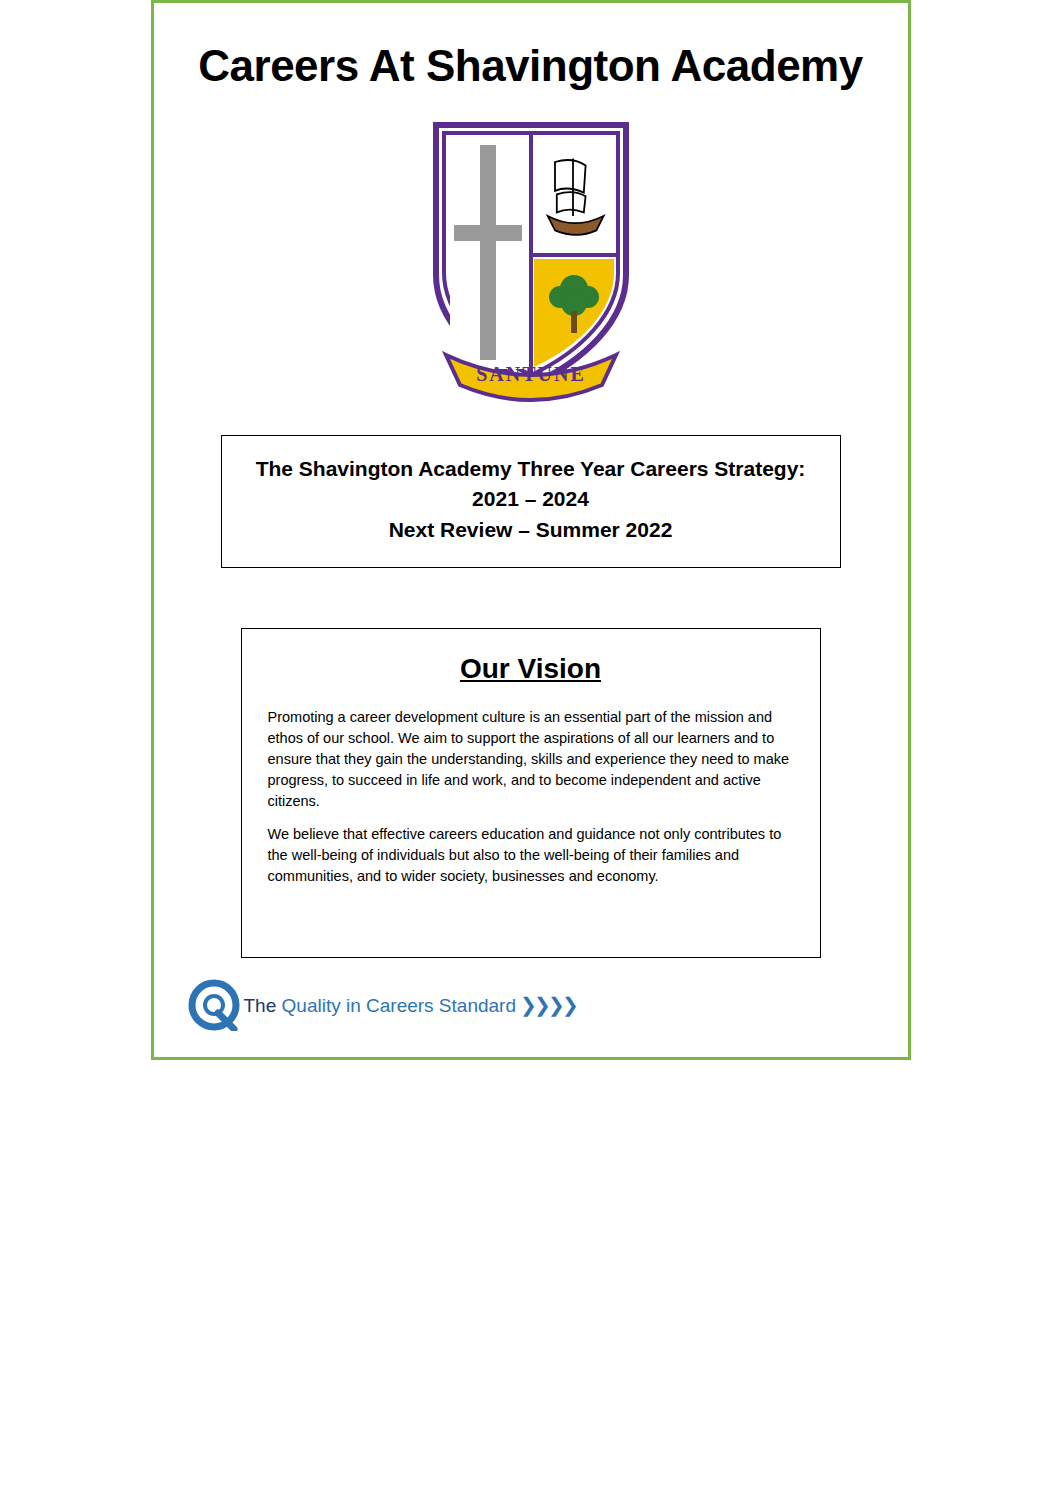Careers At Shavington Academy
SANTUNE
The Shavington Academy Three Year Careers Strategy:
2021 – 2024
Next Review – Summer 2022
Our Vision
Promoting a career development culture is an essential part of the mission and ethos of our school. We aim to support the aspirations of all our learners and to ensure that they gain the understanding, skills and experience they need to make progress, to succeed in life and work, and to become independent and active citizens.
We believe that effective careers education and guidance not only contributes to the well-being of individuals but also to the well-being of their families and communities, and to wider society, businesses and economy.
The Quality in Careers Standard❯❯❯❯